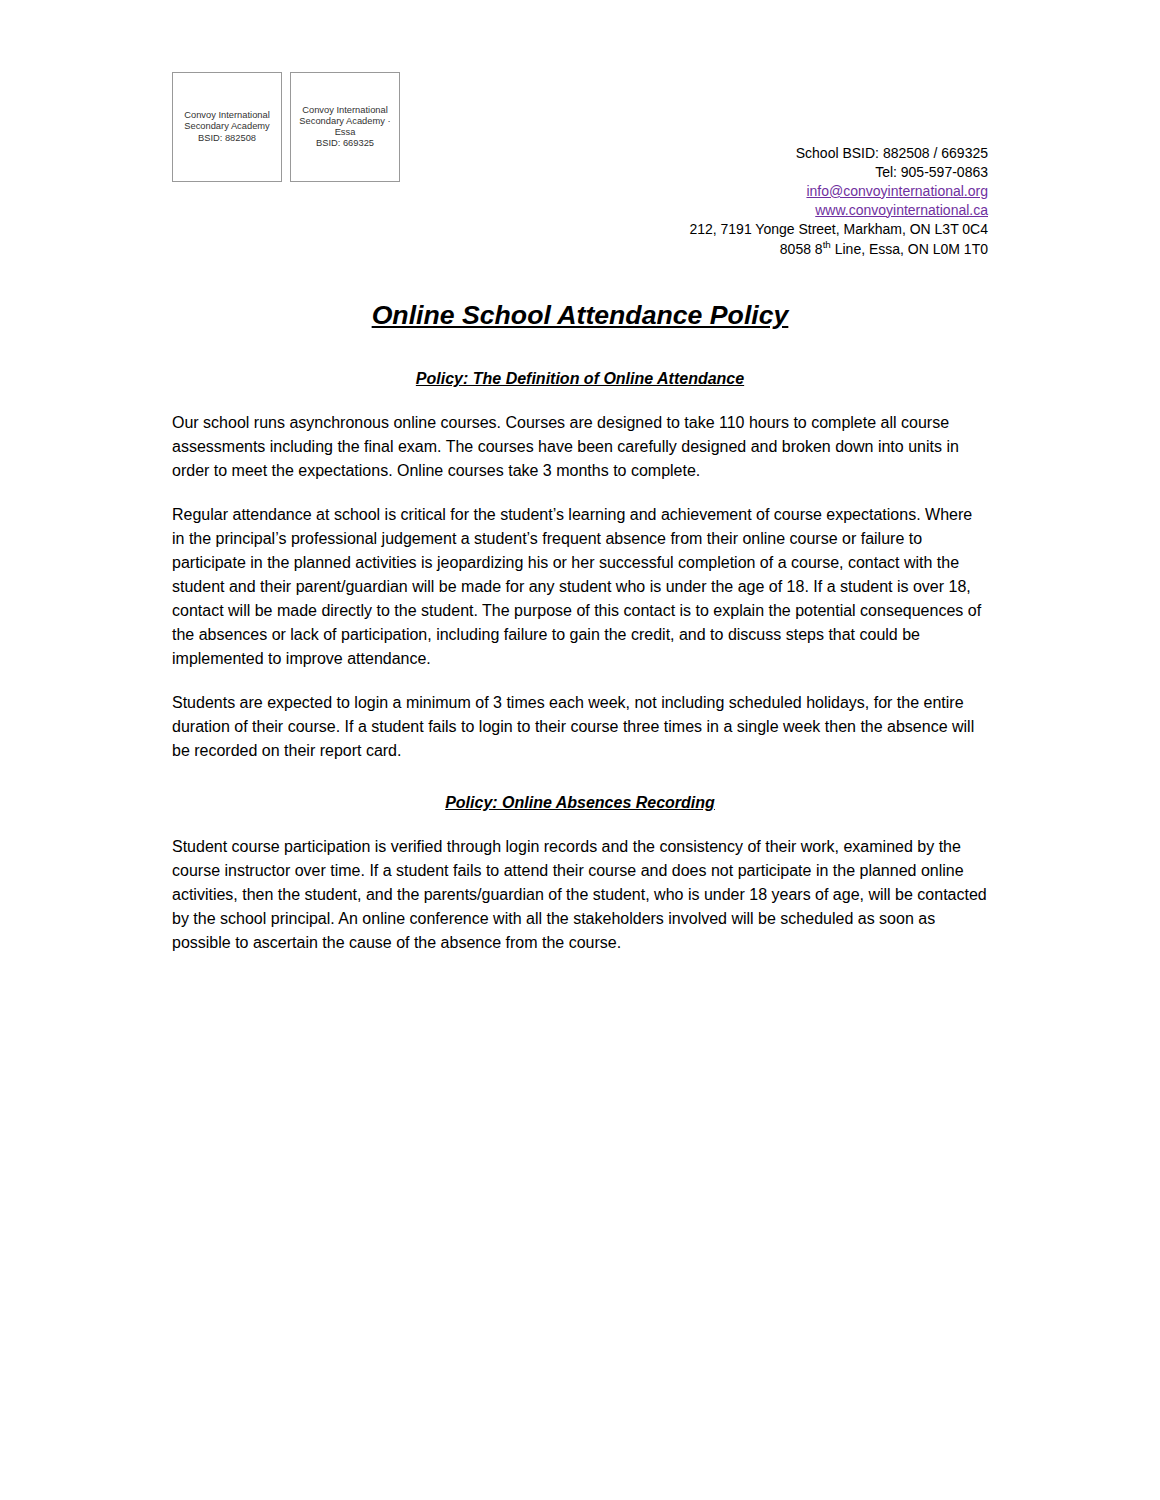Convoy International Secondary Academy
BSID: 882508
Convoy International Secondary Academy · Essa
BSID: 669325
School BSID: 882508 / 669325
Tel: 905-597-0863
info@convoyinternational.org
www.convoyinternational.ca
212, 7191 Yonge Street, Markham, ON L3T 0C4
8058 8th Line, Essa, ON L0M 1T0
Online School Attendance Policy
Policy: The Definition of Online Attendance
Our school runs asynchronous online courses. Courses are designed to take 110 hours to complete all course assessments including the final exam. The courses have been carefully designed and broken down into units in order to meet the expectations. Online courses take 3 months to complete.
Regular attendance at school is critical for the student’s learning and achievement of course expectations. Where in the principal’s professional judgement a student’s frequent absence from their online course or failure to participate in the planned activities is jeopardizing his or her successful completion of a course, contact with the student and their parent/guardian will be made for any student who is under the age of 18. If a student is over 18, contact will be made directly to the student. The purpose of this contact is to explain the potential consequences of the absences or lack of participation, including failure to gain the credit, and to discuss steps that could be implemented to improve attendance.
Students are expected to login a minimum of 3 times each week, not including scheduled holidays, for the entire duration of their course. If a student fails to login to their course three times in a single week then the absence will be recorded on their report card.
Policy: Online Absences Recording
Student course participation is verified through login records and the consistency of their work, examined by the course instructor over time. If a student fails to attend their course and does not participate in the planned online activities, then the student, and the parents/guardian of the student, who is under 18 years of age, will be contacted by the school principal. An online conference with all the stakeholders involved will be scheduled as soon as possible to ascertain the cause of the absence from the course.